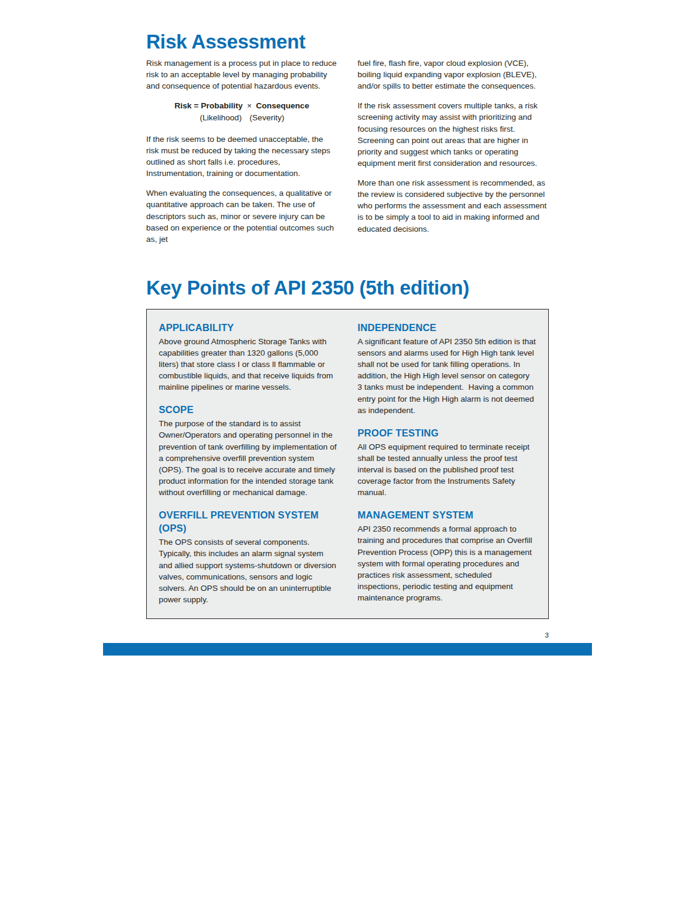Risk Assessment
Risk management is a process put in place to reduce risk to an acceptable level by managing probability and consequence of potential hazardous events.
Risk = Probability × Consequence (Likelihood)(Severity)
If the risk seems to be deemed unacceptable, the risk must be reduced by taking the necessary steps outlined as short falls i.e. procedures, Instrumentation, training or documentation.
When evaluating the consequences, a qualitative or quantitative approach can be taken. The use of descriptors such as, minor or severe injury can be based on experience or the potential outcomes such as, jet
fuel fire, flash fire, vapor cloud explosion (VCE), boiling liquid expanding vapor explosion (BLEVE), and/or spills to better estimate the consequences.
If the risk assessment covers multiple tanks, a risk screening activity may assist with prioritizing and focusing resources on the highest risks first. Screening can point out areas that are higher in priority and suggest which tanks or operating equipment merit first consideration and resources.
More than one risk assessment is recommended, as the review is considered subjective by the personnel who performs the assessment and each assessment is to be simply a tool to aid in making informed and educated decisions.
Key Points of API 2350 (5th edition)
APPLICABILITY
Above ground Atmospheric Storage Tanks with capabilities greater than 1320 gallons (5,000 liters) that store class I or class ll flammable or combustible liquids, and that receive liquids from mainline pipelines or marine vessels.
SCOPE
The purpose of the standard is to assist Owner/Operators and operating personnel in the prevention of tank overfilling by implementation of a comprehensive overfill prevention system (OPS). The goal is to receive accurate and timely product information for the intended storage tank without overfilling or mechanical damage.
OVERFILL PREVENTION SYSTEM (OPS)
The OPS consists of several components. Typically, this includes an alarm signal system and allied support systems-shutdown or diversion valves, communications, sensors and logic solvers. An OPS should be on an uninterruptible power supply.
INDEPENDENCE
A significant feature of API 2350 5th edition is that sensors and alarms used for High High tank level shall not be used for tank filling operations. In addition, the High High level sensor on category 3 tanks must be independent. Having a common entry point for the High High alarm is not deemed as independent.
PROOF TESTING
All OPS equipment required to terminate receipt shall be tested annually unless the proof test interval is based on the published proof test coverage factor from the Instruments Safety manual.
MANAGEMENT SYSTEM
API 2350 recommends a formal approach to training and procedures that comprise an Overfill Prevention Process (OPP) this is a management system with formal operating procedures and practices risk assessment, scheduled inspections, periodic testing and equipment maintenance programs.
3